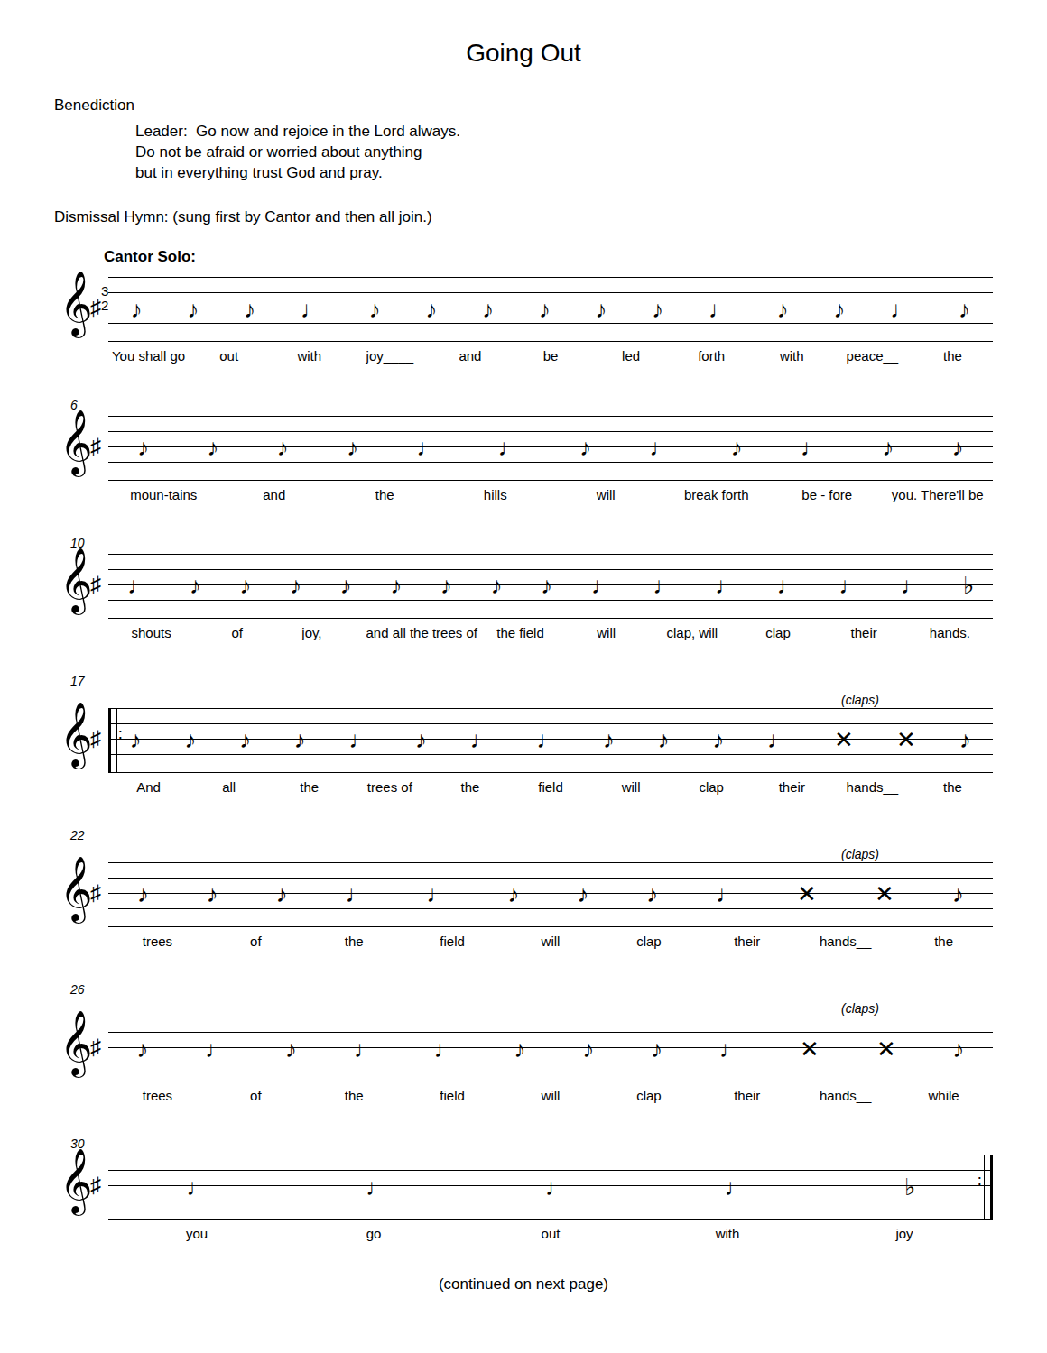Going Out
Benediction
Leader: Go now and rejoice in the Lord always.
Do not be afraid or worried about anything
but in everything trust God and pray.
Dismissal Hymn: (sung first by Cantor and then all join.)
Cantor Solo:
𝄞 ♯ 3
2
♪♪♪♩ ♪♪♪♪ ♪♪♩♪ ♪♩♪
You shall go out with joy____ and be led forth with peace__the
6
𝄞 ♯
♪♪♪♪ ♩♩♪♩ ♪♩♪♪
moun‑tains and the hills will break forth be - fore you. There'll be
10
𝄞 ♯
♩♪♪♪ ♪♪♪♪ ♪♩♩♩ ♩♩♩♭
shouts of joy,___and all the trees of the field will clap, will clap their hands.
17
(claps)
𝄞 ♯
♪♪♪♪ ♩♪♩♩ ♪♪♪♩ ✕✕♪
And all the trees of the field will clap their hands__the
22
(claps)
𝄞 ♯
♪♪♪♩ ♩♪♪♪ ♩✕✕♪
trees of the field will clap their hands__ the
26
(claps)
𝄞 ♯
♪♩♪♩ ♩♪♪♪ ♩✕✕♪
trees of the field will clap their hands__ while
30
𝄞 ♯
♩♩♩♩ ♭
you go out with joy
(continued on next page)